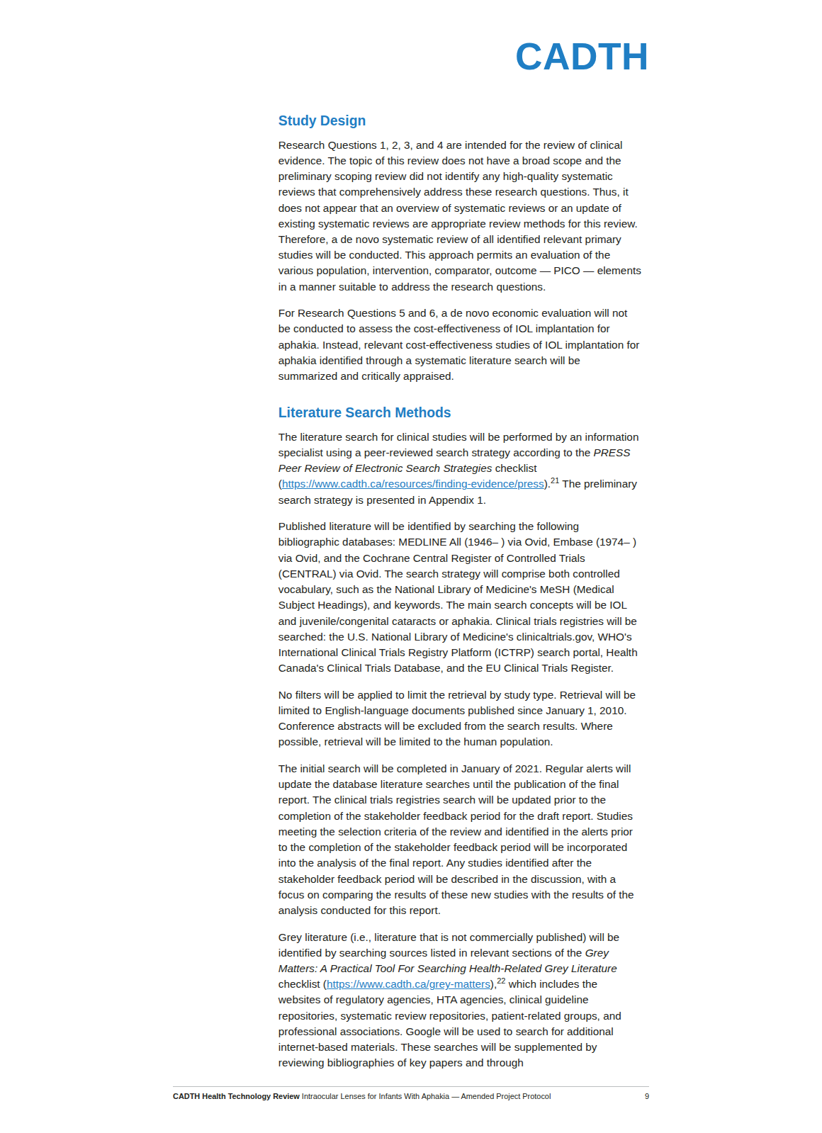CADTH
Study Design
Research Questions 1, 2, 3, and 4 are intended for the review of clinical evidence. The topic of this review does not have a broad scope and the preliminary scoping review did not identify any high-quality systematic reviews that comprehensively address these research questions. Thus, it does not appear that an overview of systematic reviews or an update of existing systematic reviews are appropriate review methods for this review. Therefore, a de novo systematic review of all identified relevant primary studies will be conducted. This approach permits an evaluation of the various population, intervention, comparator, outcome — PICO — elements in a manner suitable to address the research questions.
For Research Questions 5 and 6, a de novo economic evaluation will not be conducted to assess the cost-effectiveness of IOL implantation for aphakia. Instead, relevant cost-effectiveness studies of IOL implantation for aphakia identified through a systematic literature search will be summarized and critically appraised.
Literature Search Methods
The literature search for clinical studies will be performed by an information specialist using a peer-reviewed search strategy according to the PRESS Peer Review of Electronic Search Strategies checklist (https://www.cadth.ca/resources/finding-evidence/press).21 The preliminary search strategy is presented in Appendix 1.
Published literature will be identified by searching the following bibliographic databases: MEDLINE All (1946– ) via Ovid, Embase (1974– ) via Ovid, and the Cochrane Central Register of Controlled Trials (CENTRAL) via Ovid. The search strategy will comprise both controlled vocabulary, such as the National Library of Medicine's MeSH (Medical Subject Headings), and keywords. The main search concepts will be IOL and juvenile/congenital cataracts or aphakia. Clinical trials registries will be searched: the U.S. National Library of Medicine's clinicaltrials.gov, WHO's International Clinical Trials Registry Platform (ICTRP) search portal, Health Canada's Clinical Trials Database, and the EU Clinical Trials Register.
No filters will be applied to limit the retrieval by study type. Retrieval will be limited to English-language documents published since January 1, 2010. Conference abstracts will be excluded from the search results. Where possible, retrieval will be limited to the human population.
The initial search will be completed in January of 2021. Regular alerts will update the database literature searches until the publication of the final report. The clinical trials registries search will be updated prior to the completion of the stakeholder feedback period for the draft report. Studies meeting the selection criteria of the review and identified in the alerts prior to the completion of the stakeholder feedback period will be incorporated into the analysis of the final report. Any studies identified after the stakeholder feedback period will be described in the discussion, with a focus on comparing the results of these new studies with the results of the analysis conducted for this report.
Grey literature (i.e., literature that is not commercially published) will be identified by searching sources listed in relevant sections of the Grey Matters: A Practical Tool For Searching Health-Related Grey Literature checklist (https://www.cadth.ca/grey-matters),22 which includes the websites of regulatory agencies, HTA agencies, clinical guideline repositories, systematic review repositories, patient-related groups, and professional associations. Google will be used to search for additional internet-based materials. These searches will be supplemented by reviewing bibliographies of key papers and through
CADTH Health Technology Review Intraocular Lenses for Infants With Aphakia — Amended Project Protocol
9